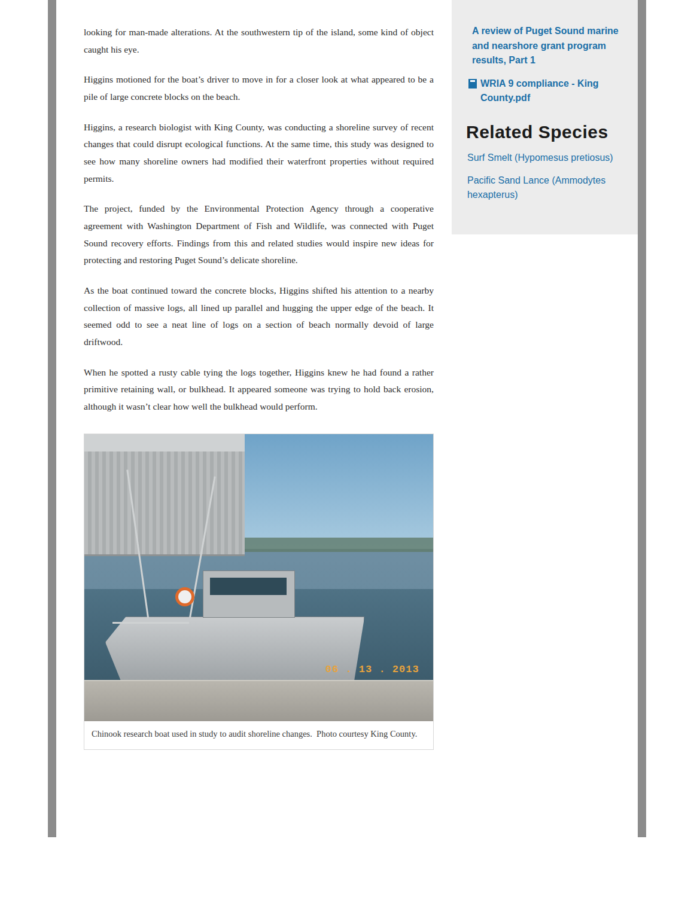looking for man-made alterations. At the southwestern tip of the island, some kind of object caught his eye.
Higgins motioned for the boat’s driver to move in for a closer look at what appeared to be a pile of large concrete blocks on the beach.
Higgins, a research biologist with King County, was conducting a shoreline survey of recent changes that could disrupt ecological functions. At the same time, this study was designed to see how many shoreline owners had modified their waterfront properties without required permits.
The project, funded by the Environmental Protection Agency through a cooperative agreement with Washington Department of Fish and Wildlife, was connected with Puget Sound recovery efforts. Findings from this and related studies would inspire new ideas for protecting and restoring Puget Sound’s delicate shoreline.
As the boat continued toward the concrete blocks, Higgins shifted his attention to a nearby collection of massive logs, all lined up parallel and hugging the upper edge of the beach. It seemed odd to see a neat line of logs on a section of beach normally devoid of large driftwood.
When he spotted a rusty cable tying the logs together, Higgins knew he had found a rather primitive retaining wall, or bulkhead. It appeared someone was trying to hold back erosion, although it wasn’t clear how well the bulkhead would perform.
06 . 13 . 2013
Chinook research boat used in study to audit shoreline changes. Photo courtesy King County.
A review of Puget Sound marine and nearshore grant program results, Part 1
WRIA 9 compliance - King County.pdf
Related Species
Surf Smelt (Hypomesus pretiosus)
Pacific Sand Lance (Ammodytes hexapterus)